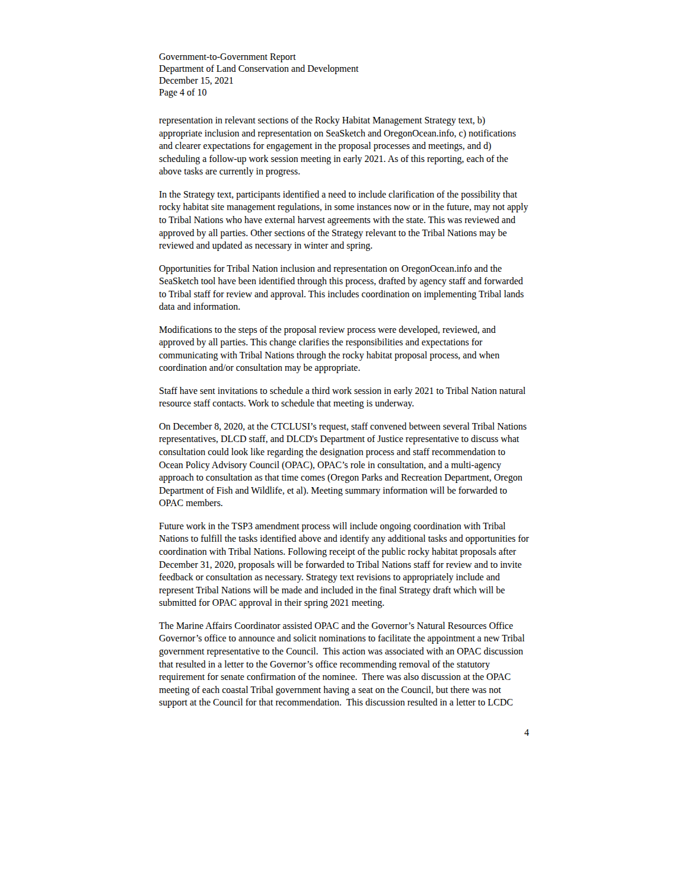Government-to-Government Report
Department of Land Conservation and Development
December 15, 2021
Page 4 of 10
representation in relevant sections of the Rocky Habitat Management Strategy text, b) appropriate inclusion and representation on SeaSketch and OregonOcean.info, c) notifications and clearer expectations for engagement in the proposal processes and meetings, and d) scheduling a follow-up work session meeting in early 2021. As of this reporting, each of the above tasks are currently in progress.
In the Strategy text, participants identified a need to include clarification of the possibility that rocky habitat site management regulations, in some instances now or in the future, may not apply to Tribal Nations who have external harvest agreements with the state. This was reviewed and approved by all parties. Other sections of the Strategy relevant to the Tribal Nations may be reviewed and updated as necessary in winter and spring.
Opportunities for Tribal Nation inclusion and representation on OregonOcean.info and the SeaSketch tool have been identified through this process, drafted by agency staff and forwarded to Tribal staff for review and approval. This includes coordination on implementing Tribal lands data and information.
Modifications to the steps of the proposal review process were developed, reviewed, and approved by all parties. This change clarifies the responsibilities and expectations for communicating with Tribal Nations through the rocky habitat proposal process, and when coordination and/or consultation may be appropriate.
Staff have sent invitations to schedule a third work session in early 2021 to Tribal Nation natural resource staff contacts. Work to schedule that meeting is underway.
On December 8, 2020, at the CTCLUSI’s request, staff convened between several Tribal Nations representatives, DLCD staff, and DLCD's Department of Justice representative to discuss what consultation could look like regarding the designation process and staff recommendation to Ocean Policy Advisory Council (OPAC), OPAC’s role in consultation, and a multi-agency approach to consultation as that time comes (Oregon Parks and Recreation Department, Oregon Department of Fish and Wildlife, et al). Meeting summary information will be forwarded to OPAC members.
Future work in the TSP3 amendment process will include ongoing coordination with Tribal Nations to fulfill the tasks identified above and identify any additional tasks and opportunities for coordination with Tribal Nations. Following receipt of the public rocky habitat proposals after December 31, 2020, proposals will be forwarded to Tribal Nations staff for review and to invite feedback or consultation as necessary. Strategy text revisions to appropriately include and represent Tribal Nations will be made and included in the final Strategy draft which will be submitted for OPAC approval in their spring 2021 meeting.
The Marine Affairs Coordinator assisted OPAC and the Governor’s Natural Resources Office Governor’s office to announce and solicit nominations to facilitate the appointment a new Tribal government representative to the Council. This action was associated with an OPAC discussion that resulted in a letter to the Governor’s office recommending removal of the statutory requirement for senate confirmation of the nominee. There was also discussion at the OPAC meeting of each coastal Tribal government having a seat on the Council, but there was not support at the Council for that recommendation. This discussion resulted in a letter to LCDC
4